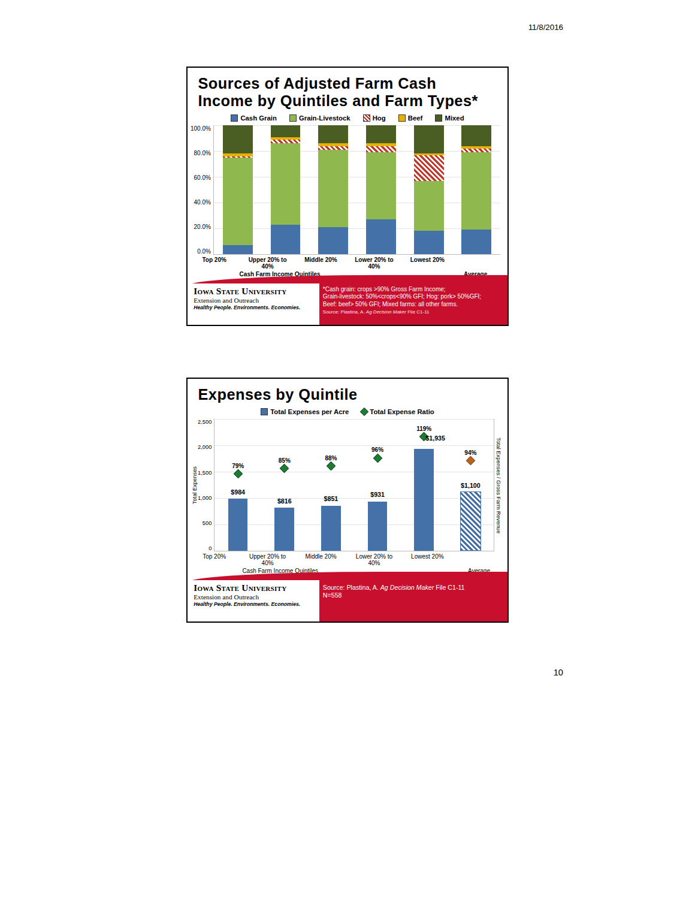11/8/2016
Sources of Adjusted Farm Cash
Income by Quintiles and Farm Types*
Cash Grain Grain-Livestock Hog Beef Mixed
100.0%
80.0%
60.0%
40.0%
20.0%
0.0%
Top 20%
Upper 20% to 40%
Middle 20%
Lower 20% to 40%
Lowest 20%
Cash Farm Income Quintiles
Average
Iowa State University
Extension and Outreach
Healthy People. Environments. Economies.
*Cash grain: crops >90% Gross Farm Income;
Grain-livestock: 50%<crops<90% GFI; Hog: pork> 50%GFI;
Beef: beef> 50% GFI; Mixed farms: all other farms.
Source: Plastina, A. Ag Decision Maker File C1-11
Expenses by Quintile
Total Expenses per Acre Total Expense Ratio
Total Expenses
2,500
2,000
1,500
1,000
500
0
79%
$984
85%
$816
88%
$851
96%
$931
119%
$1,935
94%
$1,100
Total Expenses / Gross Farm Revenue
Top 20%
Upper 20% to 40%
Middle 20%
Lower 20% to 40%
Lowest 20%
Cash Farm Income Quintiles
Average
Iowa State University
Extension and Outreach
Healthy People. Environments. Economies.
Source: Plastina, A. Ag Decision Maker File C1-11
N=558
10